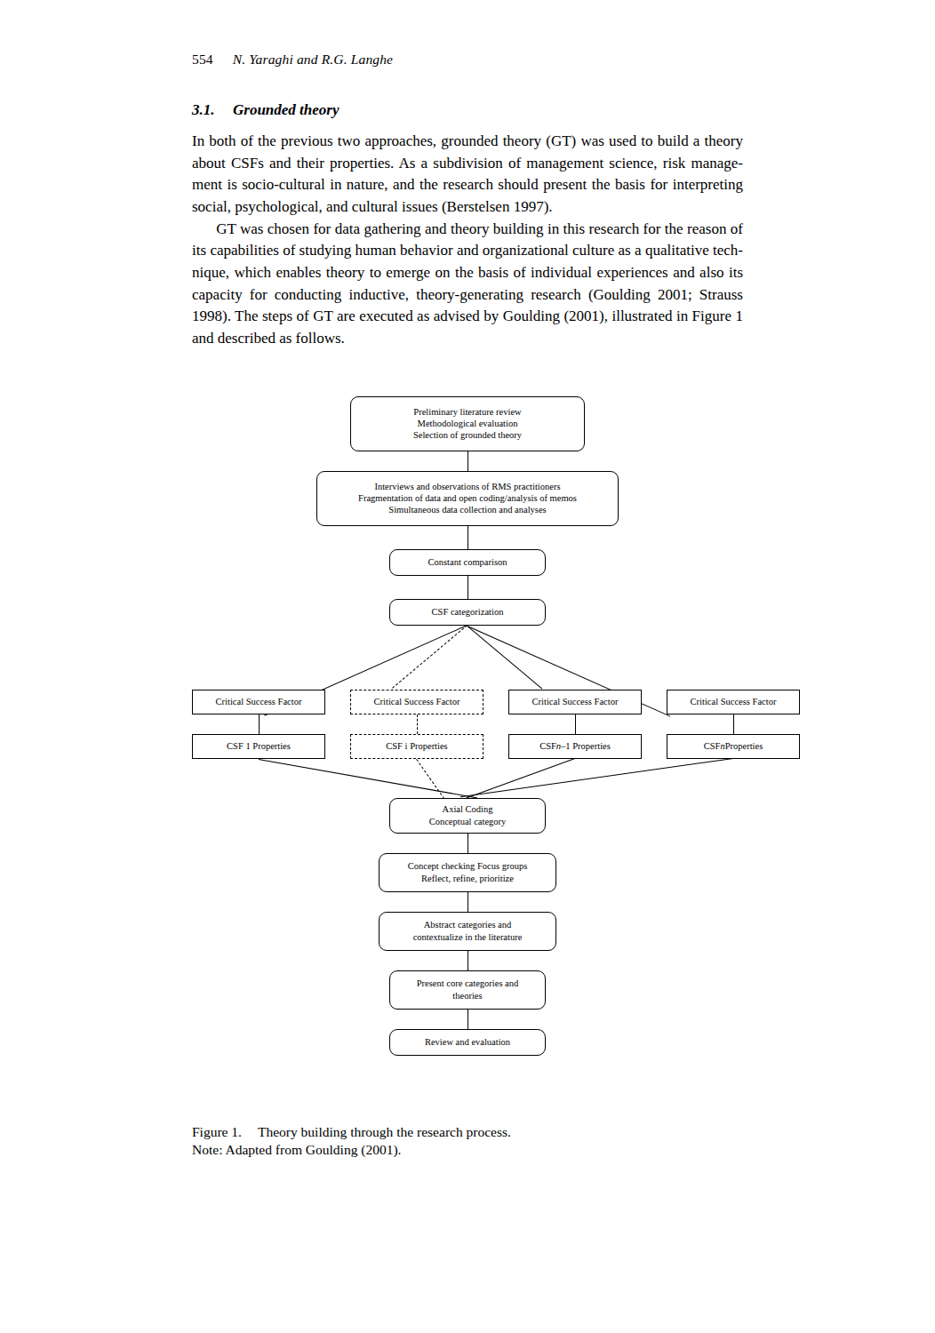554 N. Yaraghi and R.G. Langhe
3.1. Grounded theory
In both of the previous two approaches, grounded theory (GT) was used to build a theory about CSFs and their properties. As a subdivision of management science, risk management is socio-cultural in nature, and the research should present the basis for interpreting social, psychological, and cultural issues (Berstelsen 1997).
GT was chosen for data gathering and theory building in this research for the reason of its capabilities of studying human behavior and organizational culture as a qualitative technique, which enables theory to emerge on the basis of individual experiences and also its capacity for conducting inductive, theory-generating research (Goulding 2001; Strauss 1998). The steps of GT are executed as advised by Goulding (2001), illustrated in Figure 1 and described as follows.
Preliminary literature review
Methodological evaluation
Selection of grounded theory
Interviews and observations of RMS practitioners
Fragmentation of data and open coding/analysis of memos
Simultaneous data collection and analyses
Constant comparison
CSF categorization
Critical Success Factor
Critical Success Factor
Critical Success Factor
Critical Success Factor
CSF 1 Properties
CSF i Properties
CSF n –1 Properties
CSF n Properties
Axial Coding
Conceptual category
Concept checking Focus groups
Reflect, refine, prioritize
Abstract categories and
contextualize in the literature
Present core categories and
theories
Review and evaluation
Figure 1. Theory building through the research process. Note: Adapted from Goulding (2001).